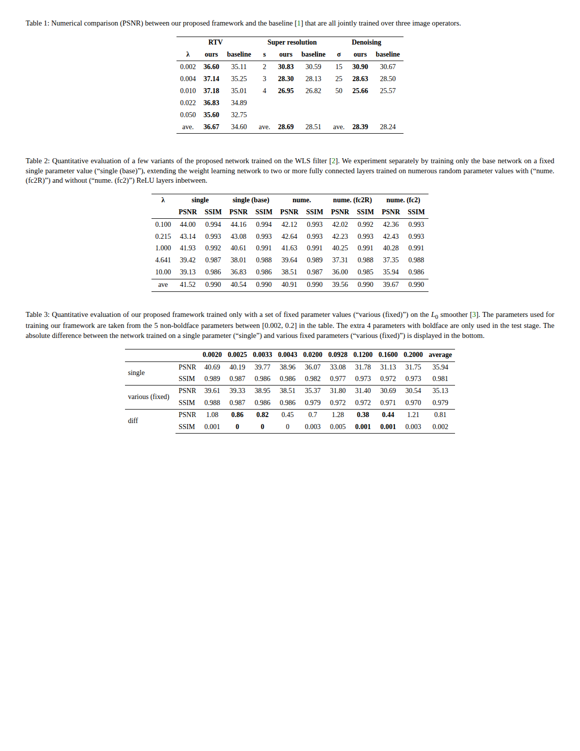Table 1: Numerical comparison (PSNR) between our proposed framework and the baseline [1] that are all jointly trained over three image operators.
| RTV | Super resolution | Denoising |
| --- | --- | --- |
| λ | ours | baseline | s | ours | baseline | σ | ours | baseline |
| 0.002 | 36.60 | 35.11 | 2 | 30.83 | 30.59 | 15 | 30.90 | 30.67 |
| 0.004 | 37.14 | 35.25 | 3 | 28.30 | 28.13 | 25 | 28.63 | 28.50 |
| 0.010 | 37.18 | 35.01 | 4 | 26.95 | 26.82 | 50 | 25.66 | 25.57 |
| 0.022 | 36.83 | 34.89 | | | | | | |
| 0.050 | 35.60 | 32.75 | | | | | | |
| ave. | 36.67 | 34.60 | ave. | 28.69 | 28.51 | ave. | 28.39 | 28.24 |
Table 2: Quantitative evaluation of a few variants of the proposed network trained on the WLS filter [2]. We experiment separately by training only the base network on a fixed single parameter value (“single (base)”), extending the weight learning network to two or more fully connected layers trained on numerous random parameter values with (“nume. (fc2R)”) and without (“nume. (fc2)”) ReLU layers inbetween.
| λ | single | single (base) | nume. | nume. (fc2R) | nume. (fc2) |
| --- | --- | --- | --- | --- | --- |
| | PSNR | SSIM | PSNR | SSIM | PSNR | SSIM | PSNR | SSIM | PSNR | SSIM |
| 0.100 | 44.00 | 0.994 | 44.16 | 0.994 | 42.12 | 0.993 | 42.02 | 0.992 | 42.36 | 0.993 |
| 0.215 | 43.14 | 0.993 | 43.08 | 0.993 | 42.64 | 0.993 | 42.23 | 0.993 | 42.43 | 0.993 |
| 1.000 | 41.93 | 0.992 | 40.61 | 0.991 | 41.63 | 0.991 | 40.25 | 0.991 | 40.28 | 0.991 |
| 4.641 | 39.42 | 0.987 | 38.01 | 0.988 | 39.64 | 0.989 | 37.31 | 0.988 | 37.35 | 0.988 |
| 10.00 | 39.13 | 0.986 | 36.83 | 0.986 | 38.51 | 0.987 | 36.00 | 0.985 | 35.94 | 0.986 |
| ave | 41.52 | 0.990 | 40.54 | 0.990 | 40.91 | 0.990 | 39.56 | 0.990 | 39.67 | 0.990 |
Table 3: Quantitative evaluation of our proposed framework trained only with a set of fixed parameter values (“various (fixed)”) on the L0 smoother [3]. The parameters used for training our framework are taken from the 5 non-boldface parameters between [0.002, 0.2] in the table. The extra 4 parameters with boldface are only used in the test stage. The absolute difference between the network trained on a single parameter (“single”) and various fixed parameters (“various (fixed)”) is displayed in the bottom.
| | | 0.0020 | 0.0025 | 0.0033 | 0.0043 | 0.0200 | 0.0928 | 0.1200 | 0.1600 | 0.2000 | average |
| --- | --- | --- | --- | --- | --- | --- | --- | --- | --- | --- | --- |
| single | PSNR | 40.69 | 40.19 | 39.77 | 38.96 | 36.07 | 33.08 | 31.78 | 31.13 | 31.75 | 35.94 |
| SSIM | 0.989 | 0.987 | 0.986 | 0.986 | 0.982 | 0.977 | 0.973 | 0.972 | 0.973 | 0.981 |
| various (fixed) | PSNR | 39.61 | 39.33 | 38.95 | 38.51 | 35.37 | 31.80 | 31.40 | 30.69 | 30.54 | 35.13 |
| SSIM | 0.988 | 0.987 | 0.986 | 0.986 | 0.979 | 0.972 | 0.972 | 0.971 | 0.970 | 0.979 |
| diff | PSNR | 1.08 | 0.86 | 0.82 | 0.45 | 0.7 | 1.28 | 0.38 | 0.44 | 1.21 | 0.81 |
| SSIM | 0.001 | 0 | 0 | 0 | 0.003 | 0.005 | 0.001 | 0.001 | 0.003 | 0.002 |